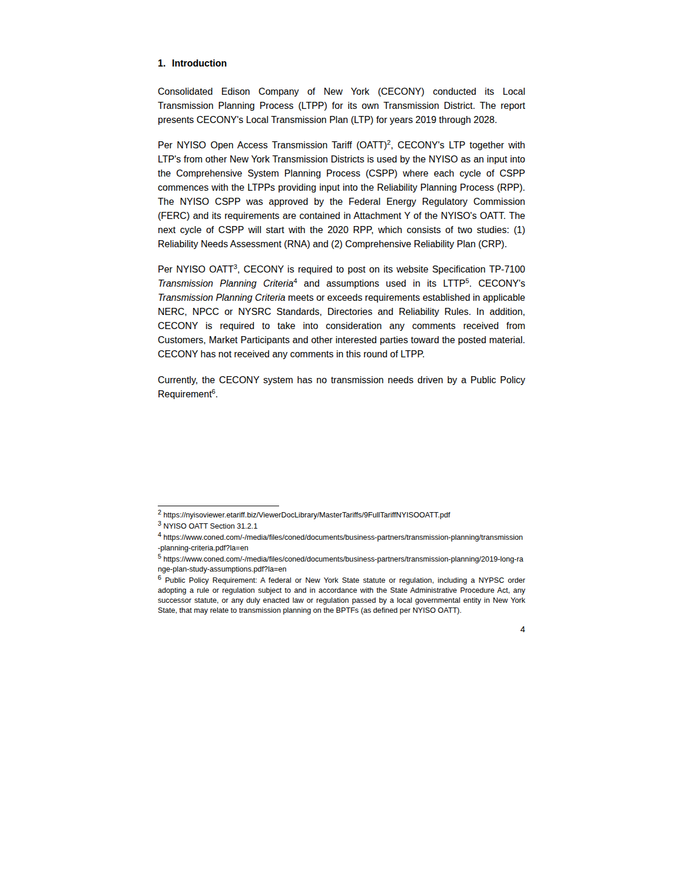1. Introduction
Consolidated Edison Company of New York (CECONY) conducted its Local Transmission Planning Process (LTPP) for its own Transmission District. The report presents CECONY's Local Transmission Plan (LTP) for years 2019 through 2028.
Per NYISO Open Access Transmission Tariff (OATT)2, CECONY's LTP together with LTP's from other New York Transmission Districts is used by the NYISO as an input into the Comprehensive System Planning Process (CSPP) where each cycle of CSPP commences with the LTPPs providing input into the Reliability Planning Process (RPP). The NYISO CSPP was approved by the Federal Energy Regulatory Commission (FERC) and its requirements are contained in Attachment Y of the NYISO's OATT. The next cycle of CSPP will start with the 2020 RPP, which consists of two studies: (1) Reliability Needs Assessment (RNA) and (2) Comprehensive Reliability Plan (CRP).
Per NYISO OATT3, CECONY is required to post on its website Specification TP-7100 Transmission Planning Criteria4 and assumptions used in its LTTP5. CECONY's Transmission Planning Criteria meets or exceeds requirements established in applicable NERC, NPCC or NYSRC Standards, Directories and Reliability Rules. In addition, CECONY is required to take into consideration any comments received from Customers, Market Participants and other interested parties toward the posted material. CECONY has not received any comments in this round of LTPP.
Currently, the CECONY system has no transmission needs driven by a Public Policy Requirement6.
2 https://nyisoviewer.etariff.biz/ViewerDocLibrary/MasterTariffs/9FullTariffNYISOOATT.pdf
3 NYISO OATT Section 31.2.1
4 https://www.coned.com/-/media/files/coned/documents/business-partners/transmission-planning/transmission-planning-criteria.pdf?la=en
5 https://www.coned.com/-/media/files/coned/documents/business-partners/transmission-planning/2019-long-range-plan-study-assumptions.pdf?la=en
6 Public Policy Requirement: A federal or New York State statute or regulation, including a NYPSC order adopting a rule or regulation subject to and in accordance with the State Administrative Procedure Act, any successor statute, or any duly enacted law or regulation passed by a local governmental entity in New York State, that may relate to transmission planning on the BPTFs (as defined per NYISO OATT).
4